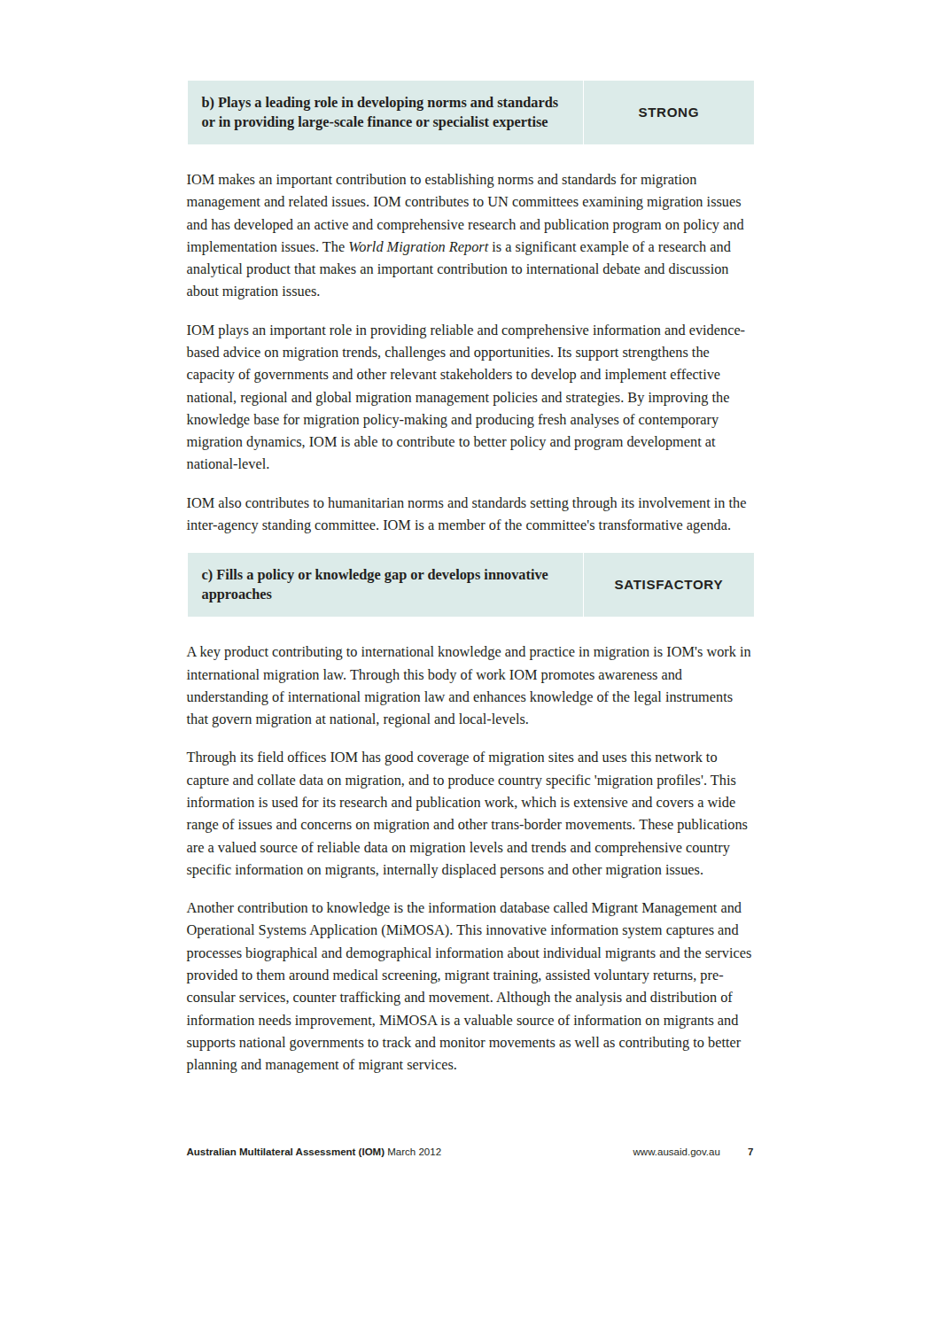b) Plays a leading role in developing norms and standards or in providing large-scale finance or specialist expertise
STRONG
IOM makes an important contribution to establishing norms and standards for migration management and related issues. IOM contributes to UN committees examining migration issues and has developed an active and comprehensive research and publication program on policy and implementation issues. The World Migration Report is a significant example of a research and analytical product that makes an important contribution to international debate and discussion about migration issues.
IOM plays an important role in providing reliable and comprehensive information and evidence-based advice on migration trends, challenges and opportunities. Its support strengthens the capacity of governments and other relevant stakeholders to develop and implement effective national, regional and global migration management policies and strategies. By improving the knowledge base for migration policy-making and producing fresh analyses of contemporary migration dynamics, IOM is able to contribute to better policy and program development at national-level.
IOM also contributes to humanitarian norms and standards setting through its involvement in the inter-agency standing committee. IOM is a member of the committee's transformative agenda.
c) Fills a policy or knowledge gap or develops innovative approaches
SATISFACTORY
A key product contributing to international knowledge and practice in migration is IOM's work in international migration law. Through this body of work IOM promotes awareness and understanding of international migration law and enhances knowledge of the legal instruments that govern migration at national, regional and local-levels.
Through its field offices IOM has good coverage of migration sites and uses this network to capture and collate data on migration, and to produce country specific 'migration profiles'. This information is used for its research and publication work, which is extensive and covers a wide range of issues and concerns on migration and other trans-border movements. These publications are a valued source of reliable data on migration levels and trends and comprehensive country specific information on migrants, internally displaced persons and other migration issues.
Another contribution to knowledge is the information database called Migrant Management and Operational Systems Application (MiMOSA). This innovative information system captures and processes biographical and demographical information about individual migrants and the services provided to them around medical screening, migrant training, assisted voluntary returns, pre-consular services, counter trafficking and movement. Although the analysis and distribution of information needs improvement, MiMOSA is a valuable source of information on migrants and supports national governments to track and monitor movements as well as contributing to better planning and management of migrant services.
Australian Multilateral Assessment (IOM) March 2012
www.ausaid.gov.au 7